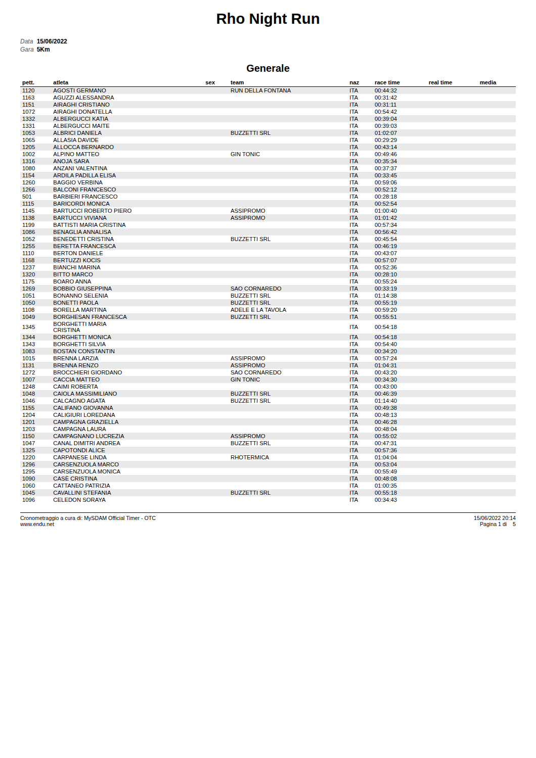Rho Night Run
| Data | 15/06/2022 |
| Gara | 5Km |
Generale
| pett. | atleta | sex | team | naz | race time | real time | media |
| --- | --- | --- | --- | --- | --- | --- | --- |
| 1120 | AGOSTI GERMANO | | RUN DELLA FONTANA | ITA | 00:44:32 | | |
| 1163 | AGUZZI ALESSANDRA | | | ITA | 00:31:42 | | |
| 1151 | AIRAGHI CRISTIANO | | | ITA | 00:31:11 | | |
| 1072 | AIRAGHI DONATELLA | | | ITA | 00:54:42 | | |
| 1332 | ALBERGUCCI KATIA | | | ITA | 00:39:04 | | |
| 1331 | ALBERGUCCI MAITE | | | ITA | 00:39:03 | | |
| 1053 | ALBRICI DANIELA | | BUZZETTI SRL | ITA | 01:02:07 | | |
| 1065 | ALLASIA DAVIDE | | | ITA | 00:29:29 | | |
| 1205 | ALLOCCA BERNARDO | | | ITA | 00:43:14 | | |
| 1002 | ALPINO MATTEO | | GIN TONIC | ITA | 00:49:46 | | |
| 1316 | ANOJA SARA | | | ITA | 00:35:34 | | |
| 1080 | ANZANI VALENTINA | | | ITA | 00:37:37 | | |
| 1154 | ARDILA PADILLA ELISA | | | ITA | 00:33:45 | | |
| 1260 | BAGGIO VERBINA | | | ITA | 00:59:06 | | |
| 1266 | BALCONI FRANCESCO | | | ITA | 00:52:12 | | |
| 501 | BARBIERI FRANCESCO | | | ITA | 00:28:18 | | |
| 1115 | BARICORDI MONICA | | | ITA | 00:52:54 | | |
| 1145 | BARTUCCI ROBERTO PIERO | | ASSIPROMO | ITA | 01:00:40 | | |
| 1138 | BARTUCCI VIVIANA | | ASSIPROMO | ITA | 01:01:42 | | |
| 1199 | BATTISTI MARIA CRISTINA | | | ITA | 00:57:34 | | |
| 1086 | BENAGLIA ANNALISA | | | ITA | 00:56:42 | | |
| 1052 | BENEDETTI CRISTINA | | BUZZETTI SRL | ITA | 00:45:54 | | |
| 1255 | BERETTA FRANCESCA | | | ITA | 00:46:19 | | |
| 1110 | BERTON DANIELE | | | ITA | 00:43:07 | | |
| 1168 | BERTUZZI KOCIS | | | ITA | 00:57:07 | | |
| 1237 | BIANCHI MARINA | | | ITA | 00:52:36 | | |
| 1320 | BITTO MARCO | | | ITA | 00:28:10 | | |
| 1175 | BOARO ANNA | | | ITA | 00:55:24 | | |
| 1269 | BOBBIO GIUSEPPINA | | SAO CORNAREDO | ITA | 00:33:19 | | |
| 1051 | BONANNO SELENIA | | BUZZETTI SRL | ITA | 01:14:38 | | |
| 1050 | BONETTI PAOLA | | BUZZETTI SRL | ITA | 00:55:19 | | |
| 1108 | BORELLA MARTINA | | ADELE E LA TAVOLA | ITA | 00:59:20 | | |
| 1049 | BORGHESAN FRANCESCA | | BUZZETTI SRL | ITA | 00:55:51 | | |
| 1345 | BORGHETTI MARIA CRISTINA | | | ITA | 00:54:18 | | |
| 1344 | BORGHETTI MONICA | | | ITA | 00:54:18 | | |
| 1343 | BORGHETTI SILVIA | | | ITA | 00:54:40 | | |
| 1083 | BOSTAN CONSTANTIN | | | ITA | 00:34:20 | | |
| 1015 | BRENNA LARZIA | | ASSIPROMO | ITA | 00:57:24 | | |
| 1131 | BRENNA RENZO | | ASSIPROMO | ITA | 01:04:31 | | |
| 1272 | BROCCHIERI GIORDANO | | SAO CORNAREDO | ITA | 00:43:20 | | |
| 1007 | CACCIA MATTEO | | GIN TONIC | ITA | 00:34:30 | | |
| 1248 | CAIMI ROBERTA | | | ITA | 00:43:00 | | |
| 1048 | CAIOLA MASSIMILIANO | | BUZZETTI SRL | ITA | 00:46:39 | | |
| 1046 | CALCAGNO AGATA | | BUZZETTI SRL | ITA | 01:14:40 | | |
| 1155 | CALIFANO GIOVANNA | | | ITA | 00:49:38 | | |
| 1204 | CALIGIURI LOREDANA | | | ITA | 00:48:13 | | |
| 1201 | CAMPAGNA GRAZIELLA | | | ITA | 00:46:28 | | |
| 1203 | CAMPAGNA LAURA | | | ITA | 00:48:04 | | |
| 1150 | CAMPAGNANO LUCREZIA | | ASSIPROMO | ITA | 00:55:02 | | |
| 1047 | CANAL DIMITRI ANDREA | | BUZZETTI SRL | ITA | 00:47:31 | | |
| 1325 | CAPOTONDI ALICE | | | ITA | 00:57:36 | | |
| 1220 | CARPANESE LINDA | | RHOTERMICA | ITA | 01:04:04 | | |
| 1296 | CARSENZUOLA MARCO | | | ITA | 00:53:04 | | |
| 1295 | CARSENZUOLA MONICA | | | ITA | 00:55:49 | | |
| 1090 | CASÈ CRISTINA | | | ITA | 00:48:08 | | |
| 1060 | CATTANEO PATRIZIA | | | ITA | 01:00:35 | | |
| 1045 | CAVALLINI STEFANIA | | BUZZETTI SRL | ITA | 00:55:18 | | |
| 1096 | CELEDON SORAYA | | | ITA | 00:34:43 | | |
Cronometraggio a cura di: MySDAM Official Timer - OTC
www.endu.net
15/06/2022 20:14
Pagina 1 di 5